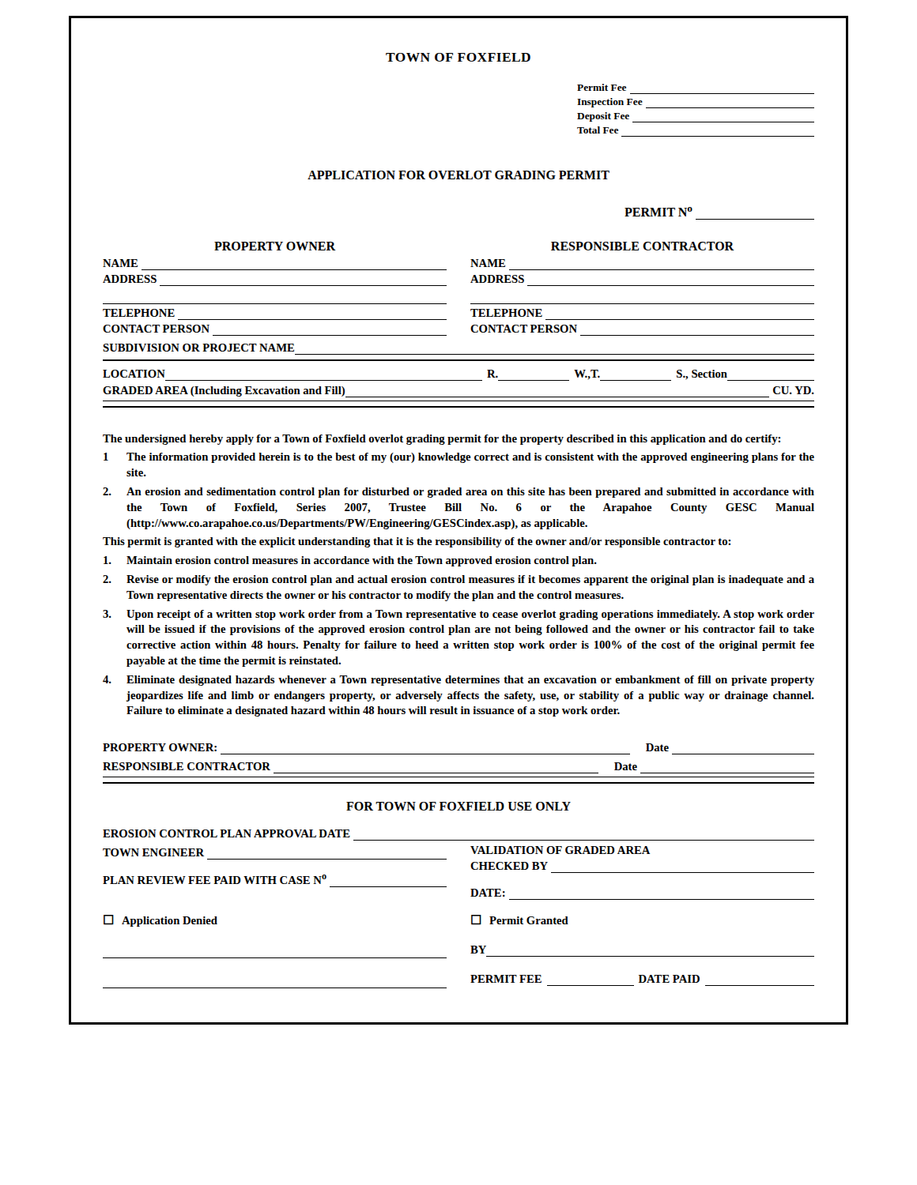TOWN OF FOXFIELD
Permit Fee
Inspection Fee
Deposit Fee
Total Fee
APPLICATION FOR OVERLOT GRADING PERMIT
PERMIT No
PROPERTY OWNER
NAME
ADDRESS
TELEPHONE
CONTACT PERSON
RESPONSIBLE CONTRACTOR
NAME
ADDRESS
TELEPHONE
CONTACT PERSON
SUBDIVISION OR PROJECT NAME
LOCATION R. W.,T. S., Section
GRADED AREA (Including Excavation and Fill) CU. YD.
The undersigned hereby apply for a Town of Foxfield overlot grading permit for the property described in this application and do certify:
1 The information provided herein is to the best of my (our) knowledge correct and is consistent with the approved engineering plans for the site.
2. An erosion and sedimentation control plan for disturbed or graded area on this site has been prepared and submitted in accordance with the Town of Foxfield, Series 2007, Trustee Bill No. 6 or the Arapahoe County GESC Manual (http://www.co.arapahoe.co.us/Departments/PW/Engineering/GESCindex.asp), as applicable.
This permit is granted with the explicit understanding that it is the responsibility of the owner and/or responsible contractor to:
1. Maintain erosion control measures in accordance with the Town approved erosion control plan.
2. Revise or modify the erosion control plan and actual erosion control measures if it becomes apparent the original plan is inadequate and a Town representative directs the owner or his contractor to modify the plan and the control measures.
3. Upon receipt of a written stop work order from a Town representative to cease overlot grading operations immediately. A stop work order will be issued if the provisions of the approved erosion control plan are not being followed and the owner or his contractor fail to take corrective action within 48 hours. Penalty for failure to heed a written stop work order is 100% of the cost of the original permit fee payable at the time the permit is reinstated.
4. Eliminate designated hazards whenever a Town representative determines that an excavation or embankment of fill on private property jeopardizes life and limb or endangers property, or adversely affects the safety, use, or stability of a public way or drainage channel. Failure to eliminate a designated hazard within 48 hours will result in issuance of a stop work order.
PROPERTY OWNER: Date
RESPONSIBLE CONTRACTOR Date
FOR TOWN OF FOXFIELD USE ONLY
EROSION CONTROL PLAN APPROVAL DATE
TOWN ENGINEER
PLAN REVIEW FEE PAID WITH CASE No
VALIDATION OF GRADED AREA
CHECKED BY
DATE:
☐ Application Denied
☐ Permit Granted
BY
PERMIT FEE DATE PAID